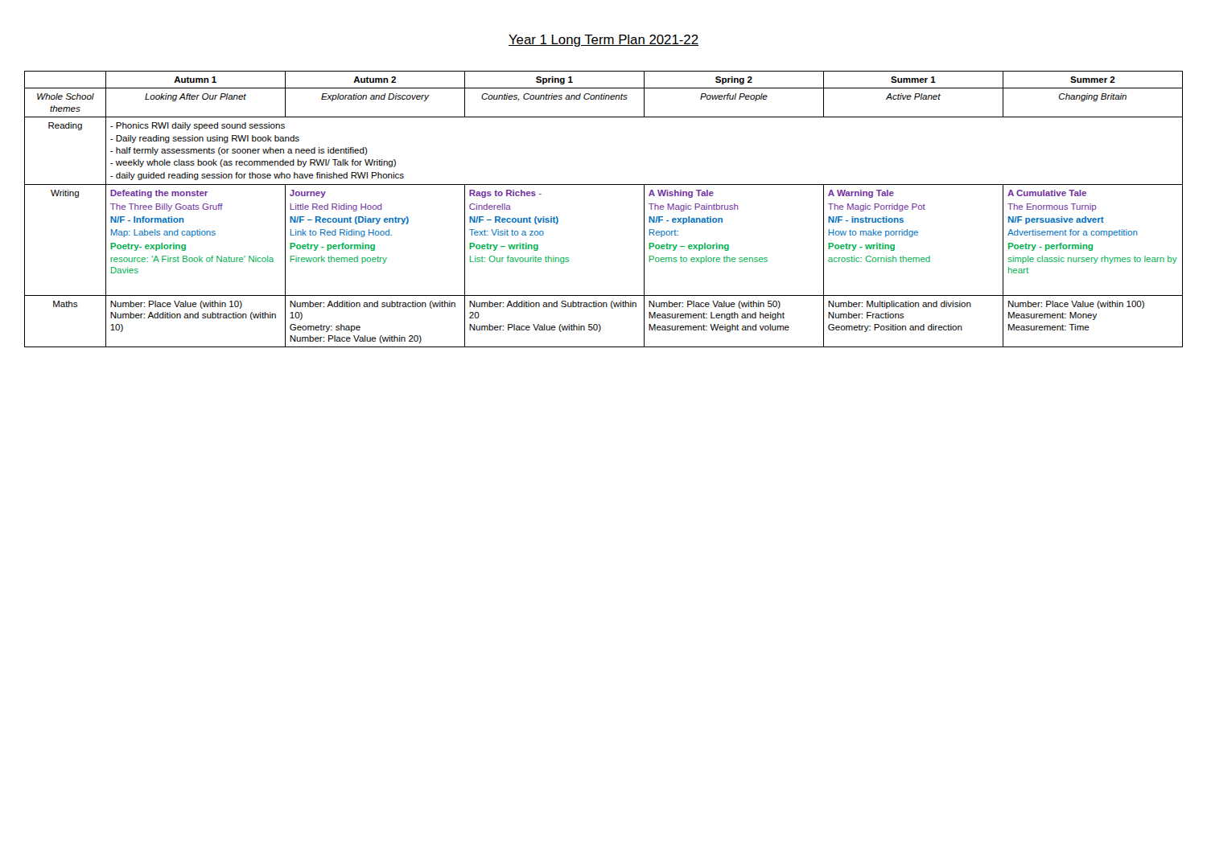Year 1 Long Term Plan 2021-22
| | Autumn 1 | Autumn 2 | Spring 1 | Spring 2 | Summer 1 | Summer 2 |
| --- | --- | --- | --- | --- | --- | --- |
| Whole School themes | Looking After Our Planet | Exploration and Discovery | Counties, Countries and Continents | Powerful People | Active Planet | Changing Britain |
| Reading | Phonics RWI daily speed sound sessions Daily reading session using RWI book bands half termly assessments (or sooner when a need is identified) weekly whole class book (as recommended by RWI/ Talk for Writing) daily guided reading session for those who have finished RWI Phonics |
| Writing | Defeating the monster The Three Billy Goats Gruff N/F - Information Map: Labels and captions Poetry- exploring resource: 'A First Book of Nature' Nicola Davies | Journey Little Red Riding Hood N/F – Recount (Diary entry) Link to Red Riding Hood. Poetry - performing Firework themed poetry | Rags to Riches - Cinderella N/F – Recount (visit) Text: Visit to a zoo Poetry – writing List: Our favourite things | A Wishing Tale The Magic Paintbrush N/F - explanation Report: Poetry – exploring Poems to explore the senses | A Warning Tale The Magic Porridge Pot N/F - instructions How to make porridge Poetry - writing acrostic: Cornish themed | A Cumulative Tale The Enormous Turnip N/F persuasive advert Advertisement for a competition Poetry - performing simple classic nursery rhymes to learn by heart |
| Maths | Number: Place Value (within 10) Number: Addition and subtraction (within 10) | Number: Addition and subtraction (within 10) Geometry: shape Number: Place Value (within 20) | Number: Addition and Subtraction (within 20 Number: Place Value (within 50) | Number: Place Value (within 50) Measurement: Length and height Measurement: Weight and volume | Number: Multiplication and division Number: Fractions Geometry: Position and direction | Number: Place Value (within 100) Measurement: Money Measurement: Time |